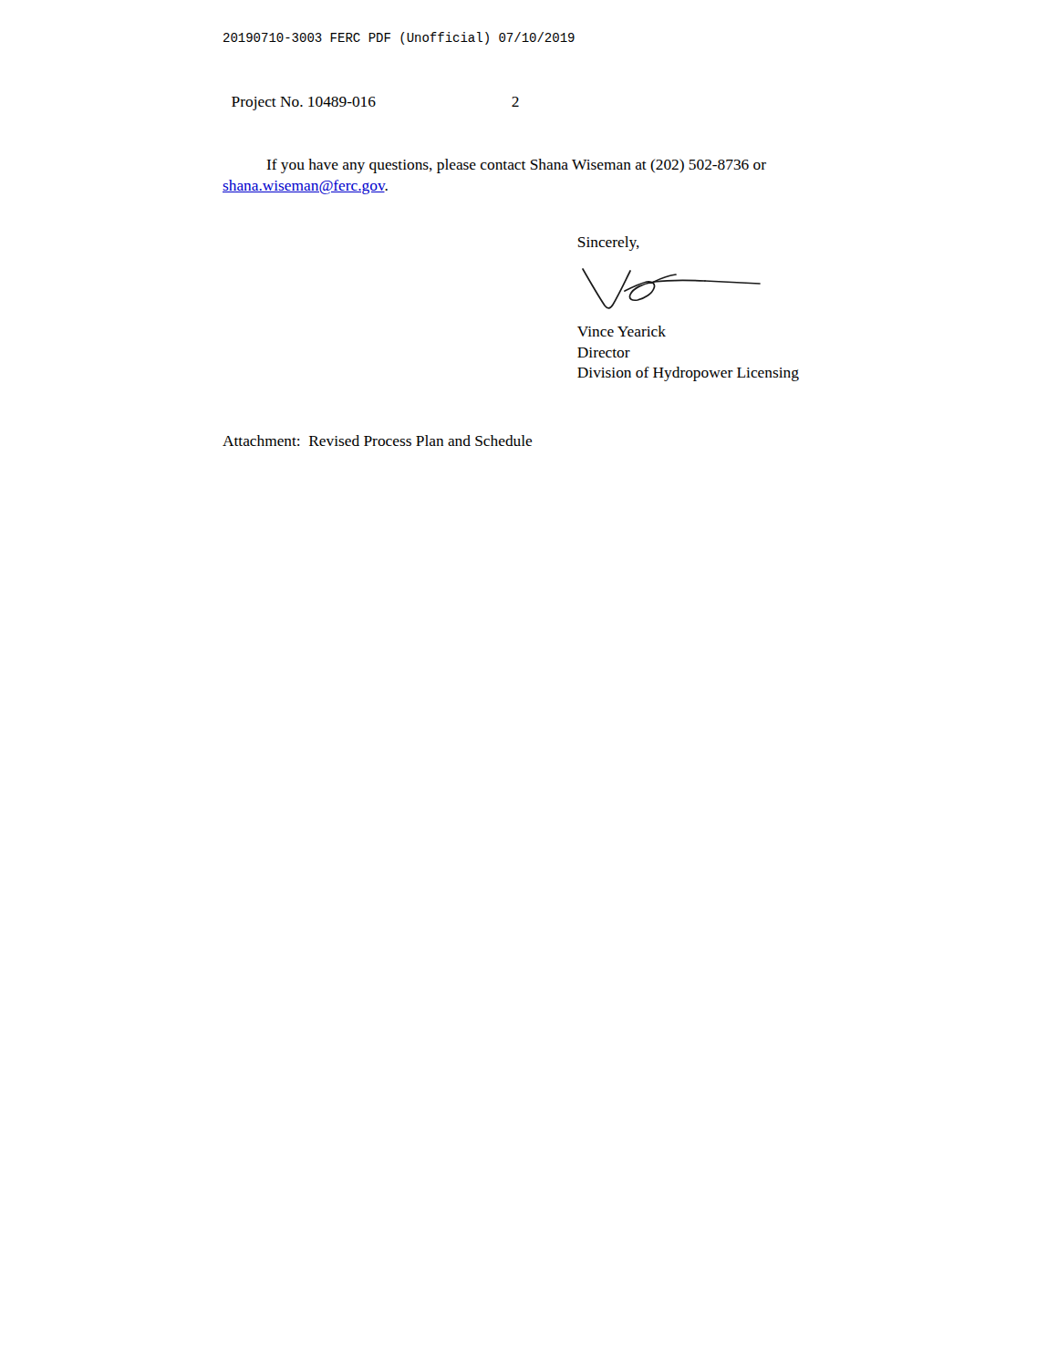20190710-3003 FERC PDF (Unofficial) 07/10/2019
Project No. 10489-016 2
If you have any questions, please contact Shana Wiseman at (202) 502-8736 or shana.wiseman@ferc.gov.
Sincerely,
Vince Yearick
Director
Division of Hydropower Licensing
Attachment: Revised Process Plan and Schedule